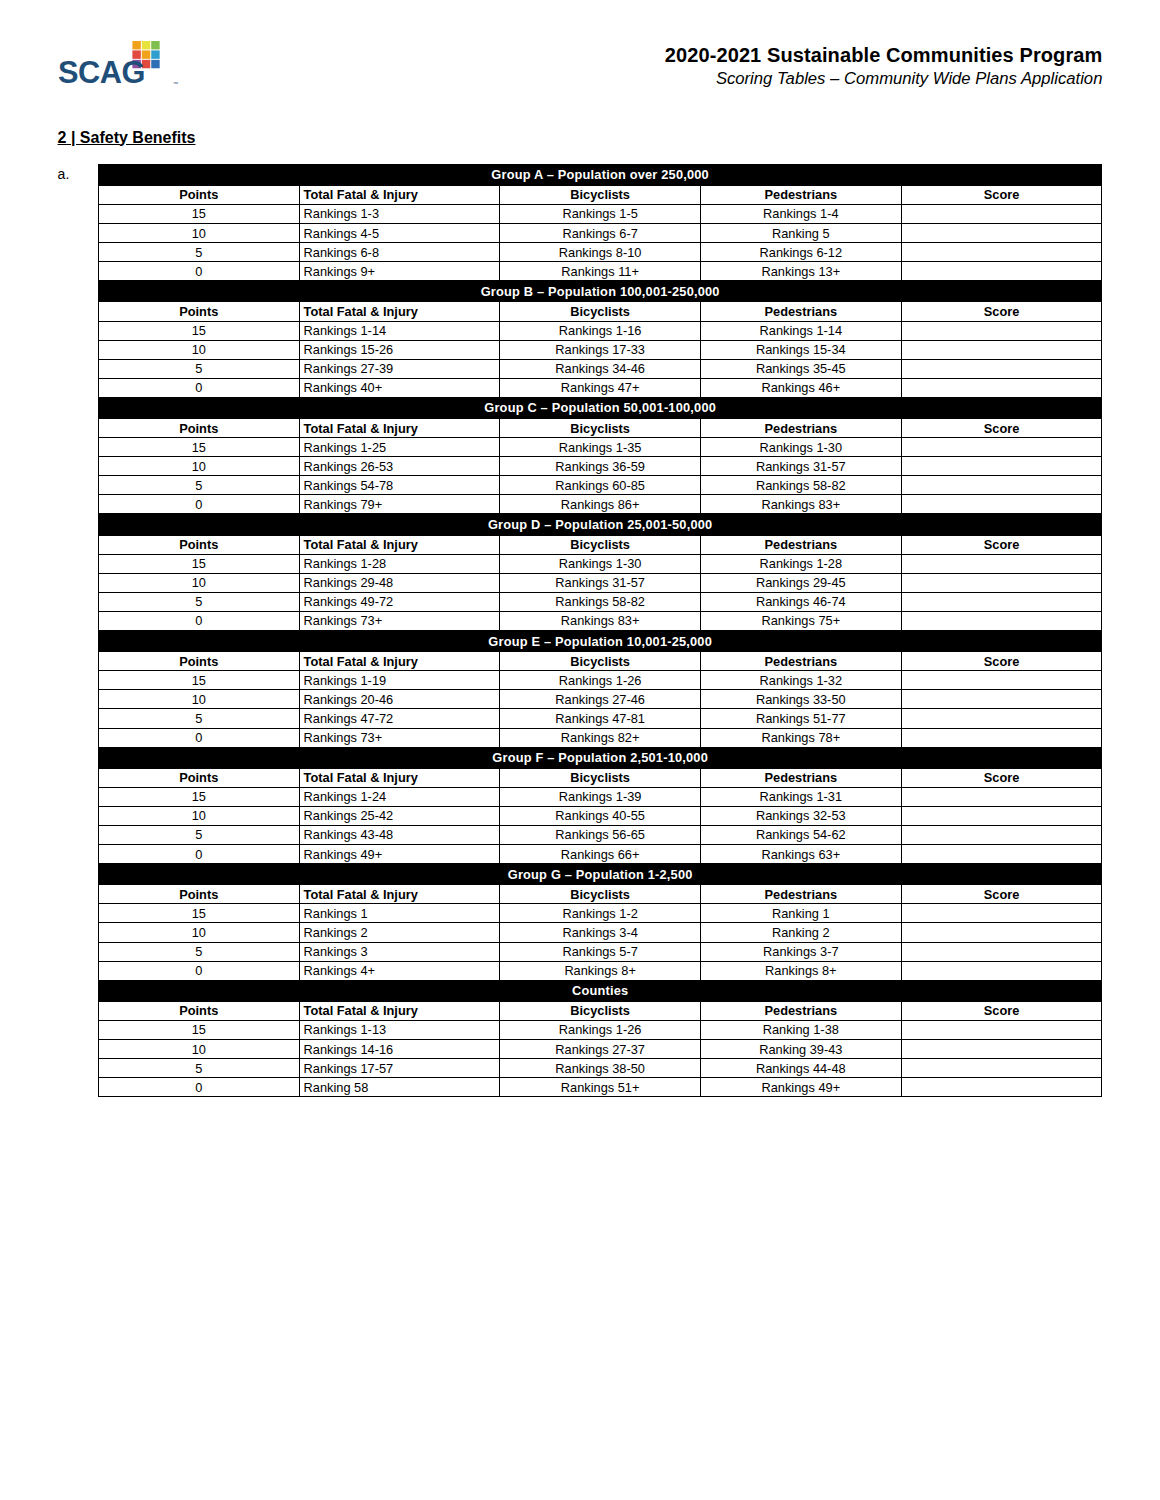SCAG ™
2020-2021 Sustainable Communities Program
Scoring Tables – Community Wide Plans Application
2 | Safety Benefits
a.
| Group A – Population over 250,000 |
| Points | Total Fatal & Injury | Bicyclists | Pedestrians | Score |
| 15 | Rankings 1-3 | Rankings 1-5 | Rankings 1-4 | |
| 10 | Rankings 4-5 | Rankings 6-7 | Ranking 5 | |
| 5 | Rankings 6-8 | Rankings 8-10 | Rankings 6-12 | |
| 0 | Rankings 9+ | Rankings 11+ | Rankings 13+ | |
| Group B – Population 100,001-250,000 |
| Points | Total Fatal & Injury | Bicyclists | Pedestrians | Score |
| 15 | Rankings 1-14 | Rankings 1-16 | Rankings 1-14 | |
| 10 | Rankings 15-26 | Rankings 17-33 | Rankings 15-34 | |
| 5 | Rankings 27-39 | Rankings 34-46 | Rankings 35-45 | |
| 0 | Rankings 40+ | Rankings 47+ | Rankings 46+ | |
| Group C – Population 50,001-100,000 |
| Points | Total Fatal & Injury | Bicyclists | Pedestrians | Score |
| 15 | Rankings 1-25 | Rankings 1-35 | Rankings 1-30 | |
| 10 | Rankings 26-53 | Rankings 36-59 | Rankings 31-57 | |
| 5 | Rankings 54-78 | Rankings 60-85 | Rankings 58-82 | |
| 0 | Rankings 79+ | Rankings 86+ | Rankings 83+ | |
| Group D – Population 25,001-50,000 |
| Points | Total Fatal & Injury | Bicyclists | Pedestrians | Score |
| 15 | Rankings 1-28 | Rankings 1-30 | Rankings 1-28 | |
| 10 | Rankings 29-48 | Rankings 31-57 | Rankings 29-45 | |
| 5 | Rankings 49-72 | Rankings 58-82 | Rankings 46-74 | |
| 0 | Rankings 73+ | Rankings 83+ | Rankings 75+ | |
| Group E – Population 10,001-25,000 |
| Points | Total Fatal & Injury | Bicyclists | Pedestrians | Score |
| 15 | Rankings 1-19 | Rankings 1-26 | Rankings 1-32 | |
| 10 | Rankings 20-46 | Rankings 27-46 | Rankings 33-50 | |
| 5 | Rankings 47-72 | Rankings 47-81 | Rankings 51-77 | |
| 0 | Rankings 73+ | Rankings 82+ | Rankings 78+ | |
| Group F – Population 2,501-10,000 |
| Points | Total Fatal & Injury | Bicyclists | Pedestrians | Score |
| 15 | Rankings 1-24 | Rankings 1-39 | Rankings 1-31 | |
| 10 | Rankings 25-42 | Rankings 40-55 | Rankings 32-53 | |
| 5 | Rankings 43-48 | Rankings 56-65 | Rankings 54-62 | |
| 0 | Rankings 49+ | Rankings 66+ | Rankings 63+ | |
| Group G – Population 1-2,500 |
| Points | Total Fatal & Injury | Bicyclists | Pedestrians | Score |
| 15 | Rankings 1 | Rankings 1-2 | Ranking 1 | |
| 10 | Rankings 2 | Rankings 3-4 | Ranking 2 | |
| 5 | Rankings 3 | Rankings 5-7 | Rankings 3-7 | |
| 0 | Rankings 4+ | Rankings 8+ | Rankings 8+ | |
| Counties |
| Points | Total Fatal & Injury | Bicyclists | Pedestrians | Score |
| 15 | Rankings 1-13 | Rankings 1-26 | Ranking 1-38 | |
| 10 | Rankings 14-16 | Rankings 27-37 | Ranking 39-43 | |
| 5 | Rankings 17-57 | Rankings 38-50 | Rankings 44-48 | |
| 0 | Ranking 58 | Rankings 51+ | Rankings 49+ | |